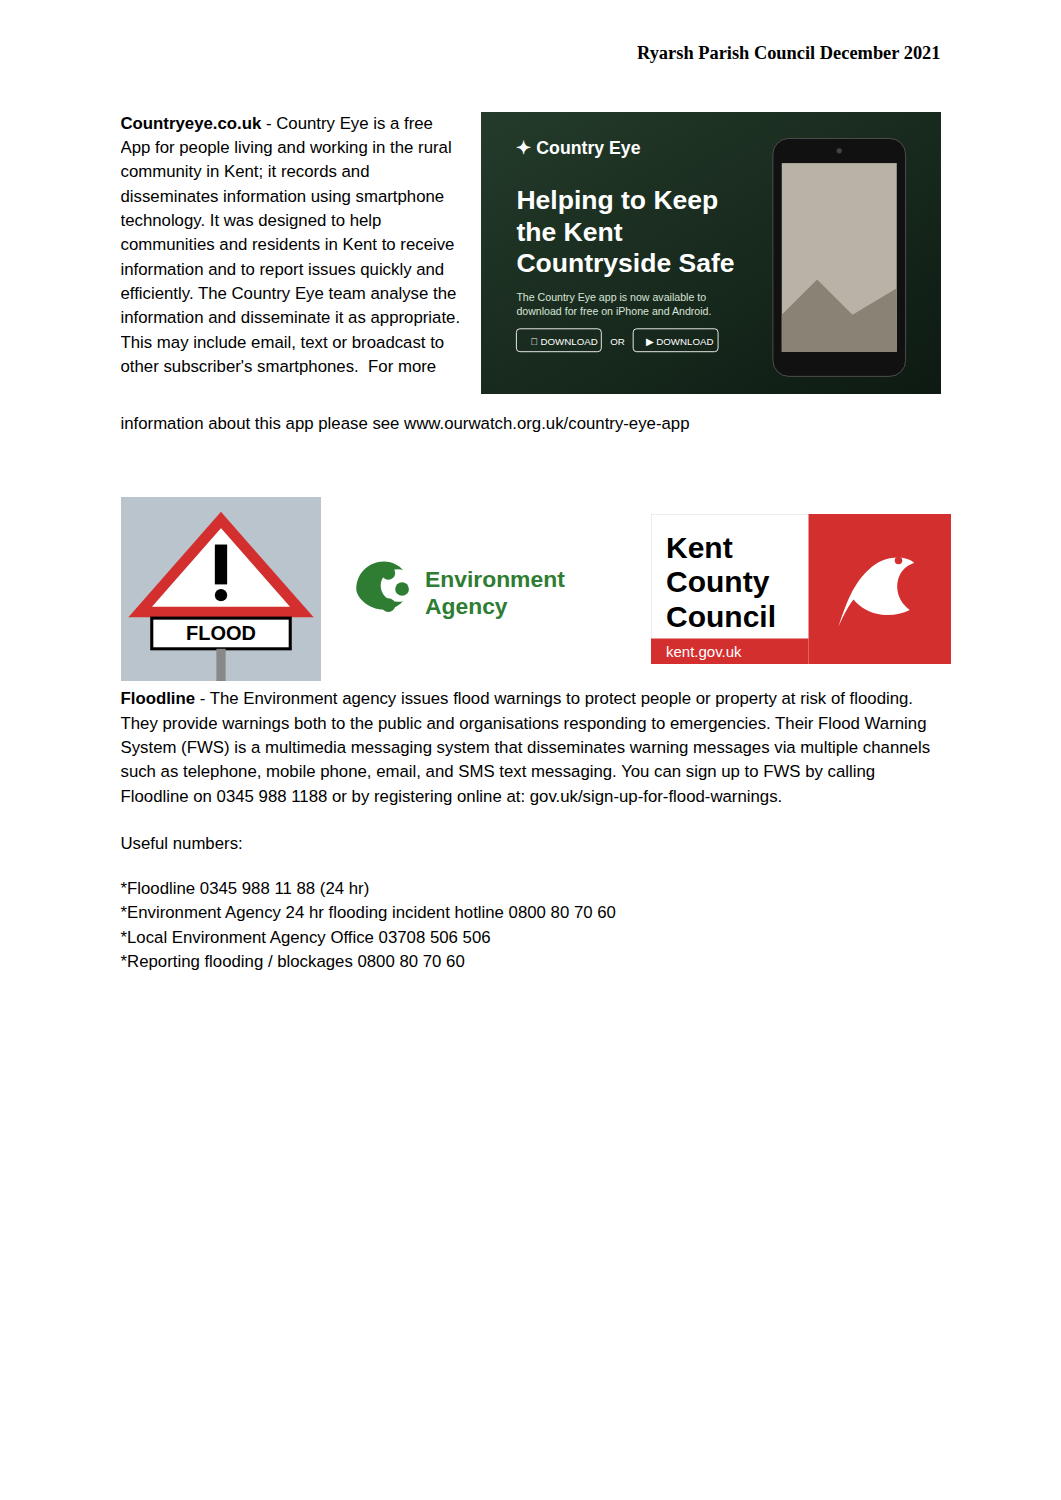Ryarsh Parish Council December 2021
Countryeye.co.uk - Country Eye is a free App for people living and working in the rural community in Kent; it records and disseminates information using smartphone technology. It was designed to help communities and residents in Kent to receive information and to report issues quickly and efficiently. The Country Eye team analyse the information and disseminate it as appropriate. This may include email, text or broadcast to other subscriber's smartphones. For more
information about this app please see www.ourwatch.org.uk/country-eye-app
Floodline - The Environment agency issues flood warnings to protect people or property at risk of flooding. They provide warnings both to the public and organisations responding to emergencies. Their Flood Warning System (FWS) is a multimedia messaging system that disseminates warning messages via multiple channels such as telephone, mobile phone, email, and SMS text messaging. You can sign up to FWS by calling Floodline on 0345 988 1188 or by registering online at: gov.uk/sign-up-for-flood-warnings.
Useful numbers:
*Floodline 0345 988 11 88 (24 hr)
*Environment Agency 24 hr flooding incident hotline 0800 80 70 60
*Local Environment Agency Office 03708 506 506
*Reporting flooding / blockages 0800 80 70 60